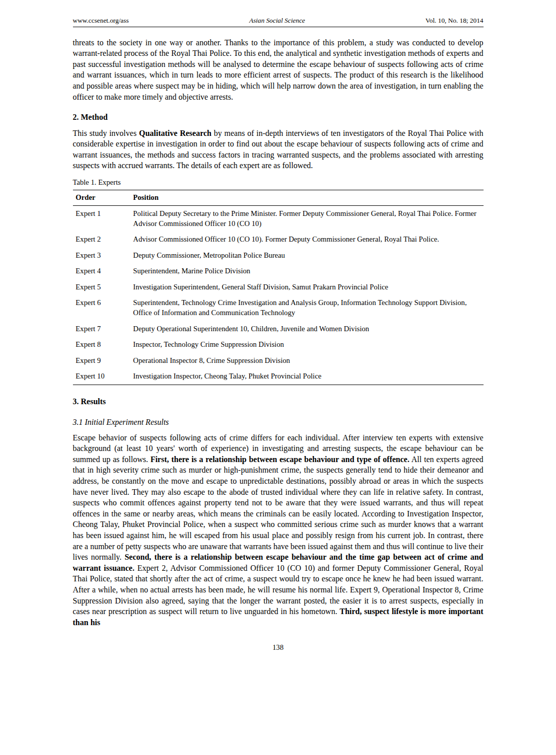www.ccsenet.org/ass
Asian Social Science
Vol. 10, No. 18; 2014
threats to the society in one way or another. Thanks to the importance of this problem, a study was conducted to develop warrant-related process of the Royal Thai Police. To this end, the analytical and synthetic investigation methods of experts and past successful investigation methods will be analysed to determine the escape behaviour of suspects following acts of crime and warrant issuances, which in turn leads to more efficient arrest of suspects. The product of this research is the likelihood and possible areas where suspect may be in hiding, which will help narrow down the area of investigation, in turn enabling the officer to make more timely and objective arrests.
2. Method
This study involves Qualitative Research by means of in-depth interviews of ten investigators of the Royal Thai Police with considerable expertise in investigation in order to find out about the escape behaviour of suspects following acts of crime and warrant issuances, the methods and success factors in tracing warranted suspects, and the problems associated with arresting suspects with accrued warrants. The details of each expert are as followed.
Table 1. Experts
| Order | Position |
| --- | --- |
| Expert 1 | Political Deputy Secretary to the Prime Minister. Former Deputy Commissioner General, Royal Thai Police. Former Advisor Commissioned Officer 10 (CO 10) |
| Expert 2 | Advisor Commissioned Officer 10 (CO 10). Former Deputy Commissioner General, Royal Thai Police. |
| Expert 3 | Deputy Commissioner, Metropolitan Police Bureau |
| Expert 4 | Superintendent, Marine Police Division |
| Expert 5 | Investigation Superintendent, General Staff Division, Samut Prakarn Provincial Police |
| Expert 6 | Superintendent, Technology Crime Investigation and Analysis Group, Information Technology Support Division, Office of Information and Communication Technology |
| Expert 7 | Deputy Operational Superintendent 10, Children, Juvenile and Women Division |
| Expert 8 | Inspector, Technology Crime Suppression Division |
| Expert 9 | Operational Inspector 8, Crime Suppression Division |
| Expert 10 | Investigation Inspector, Cheong Talay, Phuket Provincial Police |
3. Results
3.1 Initial Experiment Results
Escape behavior of suspects following acts of crime differs for each individual. After interview ten experts with extensive background (at least 10 years' worth of experience) in investigating and arresting suspects, the escape behaviour can be summed up as follows. First, there is a relationship between escape behaviour and type of offence. All ten experts agreed that in high severity crime such as murder or high-punishment crime, the suspects generally tend to hide their demeanor and address, be constantly on the move and escape to unpredictable destinations, possibly abroad or areas in which the suspects have never lived. They may also escape to the abode of trusted individual where they can life in relative safety. In contrast, suspects who commit offences against property tend not to be aware that they were issued warrants, and thus will repeat offences in the same or nearby areas, which means the criminals can be easily located. According to Investigation Inspector, Cheong Talay, Phuket Provincial Police, when a suspect who committed serious crime such as murder knows that a warrant has been issued against him, he will escaped from his usual place and possibly resign from his current job. In contrast, there are a number of petty suspects who are unaware that warrants have been issued against them and thus will continue to live their lives normally. Second, there is a relationship between escape behaviour and the time gap between act of crime and warrant issuance. Expert 2, Advisor Commissioned Officer 10 (CO 10) and former Deputy Commissioner General, Royal Thai Police, stated that shortly after the act of crime, a suspect would try to escape once he knew he had been issued warrant. After a while, when no actual arrests has been made, he will resume his normal life. Expert 9, Operational Inspector 8, Crime Suppression Division also agreed, saying that the longer the warrant posted, the easier it is to arrest suspects, especially in cases near prescription as suspect will return to live unguarded in his hometown. Third, suspect lifestyle is more important than his
138